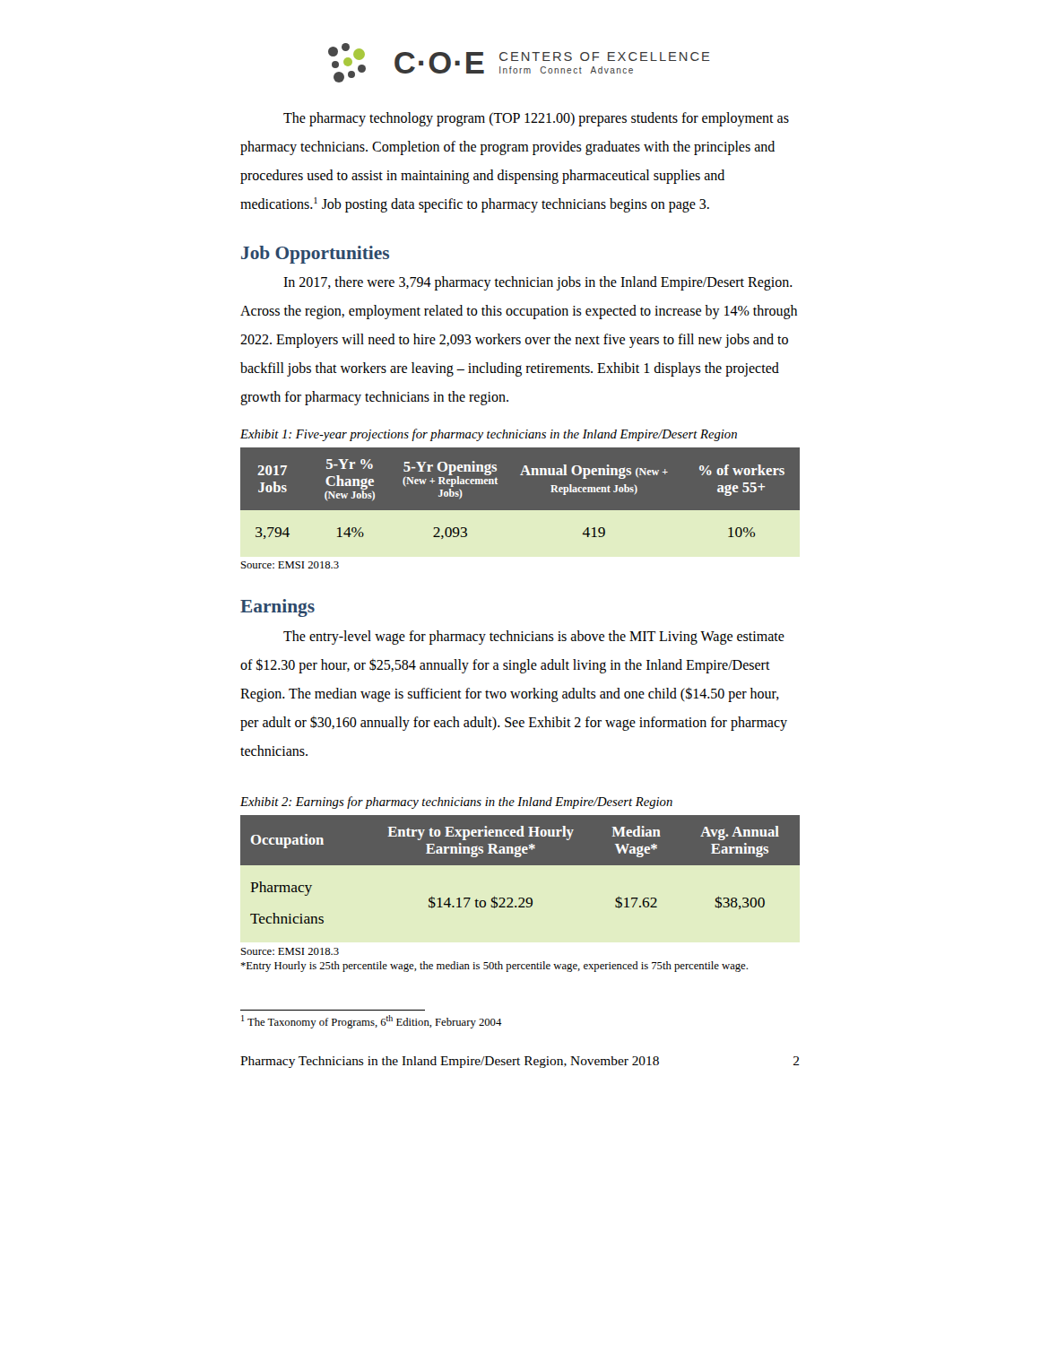C·O·E
CENTERS OF EXCELLENCE
Inform Connect Advance
The pharmacy technology program (TOP 1221.00) prepares students for employment as pharmacy technicians. Completion of the program provides graduates with the principles and procedures used to assist in maintaining and dispensing pharmaceutical supplies and medications.1 Job posting data specific to pharmacy technicians begins on page 3.
Job Opportunities
In 2017, there were 3,794 pharmacy technician jobs in the Inland Empire/Desert Region. Across the region, employment related to this occupation is expected to increase by 14% through 2022. Employers will need to hire 2,093 workers over the next five years to fill new jobs and to backfill jobs that workers are leaving – including retirements. Exhibit 1 displays the projected growth for pharmacy technicians in the region.
Exhibit 1: Five-year projections for pharmacy technicians in the Inland Empire/Desert Region
| 2017 Jobs | 5-Yr % Change (New Jobs) | 5-Yr Openings (New + Replacement Jobs) | Annual Openings (New + Replacement Jobs) | % of workers age 55+ |
| --- | --- | --- | --- | --- |
| 3,794 | 14% | 2,093 | 419 | 10% |
Source: EMSI 2018.3
Earnings
The entry-level wage for pharmacy technicians is above the MIT Living Wage estimate of $12.30 per hour, or $25,584 annually for a single adult living in the Inland Empire/Desert Region. The median wage is sufficient for two working adults and one child ($14.50 per hour, per adult or $30,160 annually for each adult). See Exhibit 2 for wage information for pharmacy technicians.
Exhibit 2: Earnings for pharmacy technicians in the Inland Empire/Desert Region
| Occupation | Entry to Experienced Hourly Earnings Range* | Median Wage* | Avg. Annual Earnings |
| --- | --- | --- | --- |
| Pharmacy Technicians | $14.17 to $22.29 | $17.62 | $38,300 |
Source: EMSI 2018.3
*Entry Hourly is 25th percentile wage, the median is 50th percentile wage, experienced is 75th percentile wage.
1 The Taxonomy of Programs, 6th Edition, February 2004
Pharmacy Technicians in the Inland Empire/Desert Region, November 2018 2